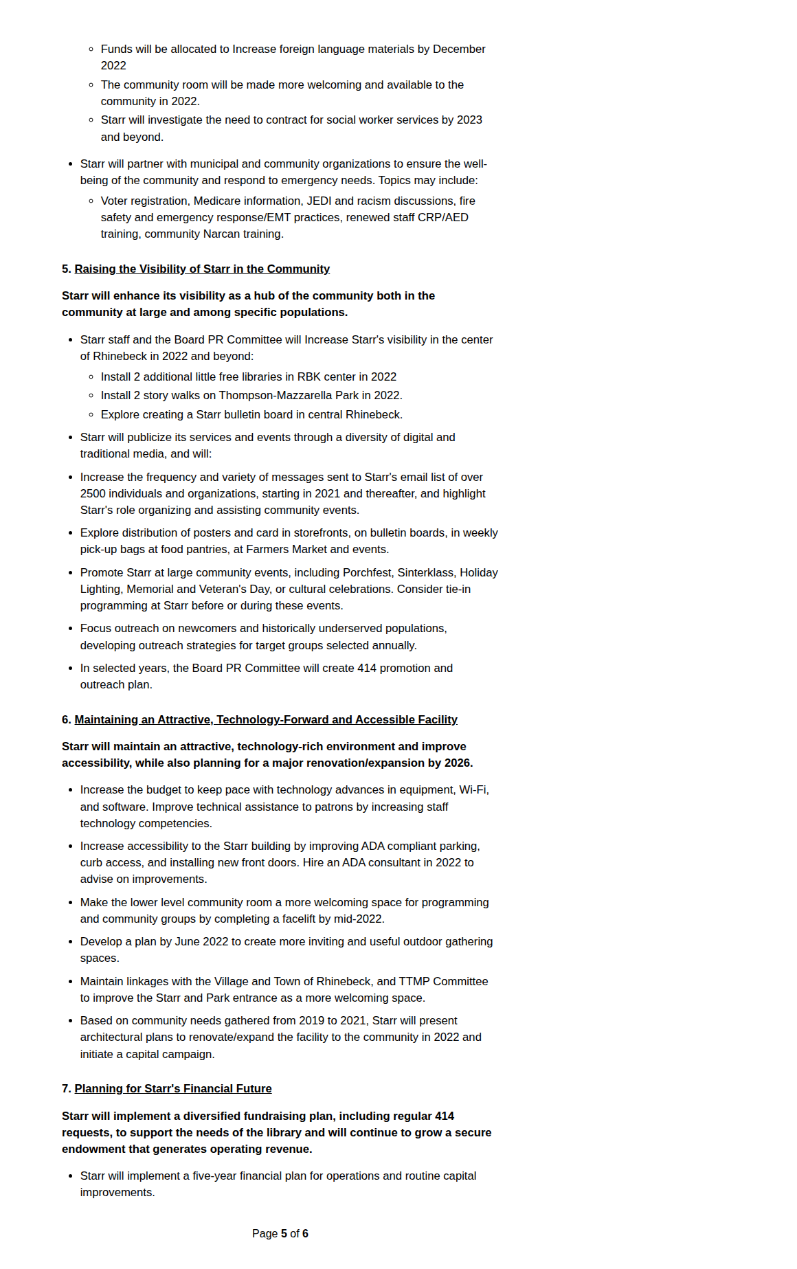Funds will be allocated to Increase foreign language materials by December 2022
The community room will be made more welcoming and available to the community in 2022.
Starr will investigate the need to contract for social worker services by 2023 and beyond.
Starr will partner with municipal and community organizations to ensure the well-being of the community and respond to emergency needs. Topics may include:
Voter registration, Medicare information, JEDI and racism discussions, fire safety and emergency response/EMT practices, renewed staff CRP/AED training, community Narcan training.
5. Raising the Visibility of Starr in the Community
Starr will enhance its visibility as a hub of the community both in the community at large and among specific populations.
Starr staff and the Board PR Committee will Increase Starr's visibility in the center of Rhinebeck in 2022 and beyond:
Install 2 additional little free libraries in RBK center in 2022
Install 2 story walks on Thompson-Mazzarella Park in 2022.
Explore creating a Starr bulletin board in central Rhinebeck.
Starr will publicize its services and events through a diversity of digital and traditional media, and will:
Increase the frequency and variety of messages sent to Starr's email list of over 2500 individuals and organizations, starting in 2021 and thereafter, and highlight Starr's role organizing and assisting community events.
Explore distribution of posters and card in storefronts, on bulletin boards, in weekly pick-up bags at food pantries, at Farmers Market and events.
Promote Starr at large community events, including Porchfest, Sinterklass, Holiday Lighting, Memorial and Veteran's Day, or cultural celebrations. Consider tie-in programming at Starr before or during these events.
Focus outreach on newcomers and historically underserved populations, developing outreach strategies for target groups selected annually.
In selected years, the Board PR Committee will create 414 promotion and outreach plan.
6. Maintaining an Attractive, Technology-Forward and Accessible Facility
Starr will maintain an attractive, technology-rich environment and improve accessibility, while also planning for a major renovation/expansion by 2026.
Increase the budget to keep pace with technology advances in equipment, Wi-Fi, and software. Improve technical assistance to patrons by increasing staff technology competencies.
Increase accessibility to the Starr building by improving ADA compliant parking, curb access, and installing new front doors. Hire an ADA consultant in 2022 to advise on improvements.
Make the lower level community room a more welcoming space for programming and community groups by completing a facelift by mid-2022.
Develop a plan by June 2022 to create more inviting and useful outdoor gathering spaces.
Maintain linkages with the Village and Town of Rhinebeck, and TTMP Committee to improve the Starr and Park entrance as a more welcoming space.
Based on community needs gathered from 2019 to 2021, Starr will present architectural plans to renovate/expand the facility to the community in 2022 and initiate a capital campaign.
7. Planning for Starr's Financial Future
Starr will implement a diversified fundraising plan, including regular 414 requests, to support the needs of the library and will continue to grow a secure endowment that generates operating revenue.
Starr will implement a five-year financial plan for operations and routine capital improvements.
Page 5 of 6